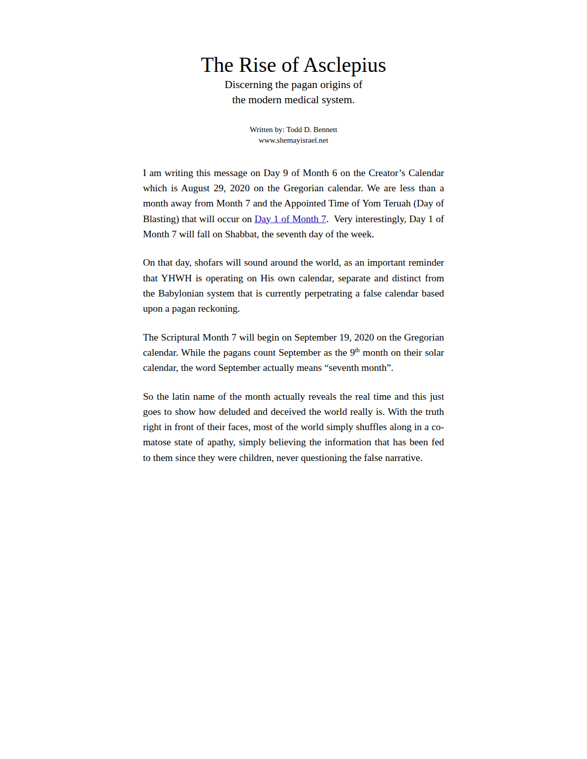The Rise of Asclepius
Discerning the pagan origins of
the modern medical system.
Written by: Todd D. Bennett
www.shemayisrael.net
I am writing this message on Day 9 of Month 6 on the Creator’s Calendar which is August 29, 2020 on the Gregorian calendar. We are less than a month away from Month 7 and the Appointed Time of Yom Teruah (Day of Blasting) that will occur on Day 1 of Month 7. Very interestingly, Day 1 of Month 7 will fall on Shabbat, the seventh day of the week.
On that day, shofars will sound around the world, as an important reminder that YHWH is operating on His own calendar, separate and distinct from the Babylonian system that is currently perpetrating a false calendar based upon a pagan reckoning.
The Scriptural Month 7 will begin on September 19, 2020 on the Gregorian calendar. While the pagans count September as the 9th month on their solar calendar, the word September actually means “seventh month”.
So the latin name of the month actually reveals the real time and this just goes to show how deluded and deceived the world really is. With the truth right in front of their faces, most of the world simply shuffles along in a comatose state of apathy, simply believing the information that has been fed to them since they were children, never questioning the false narrative.